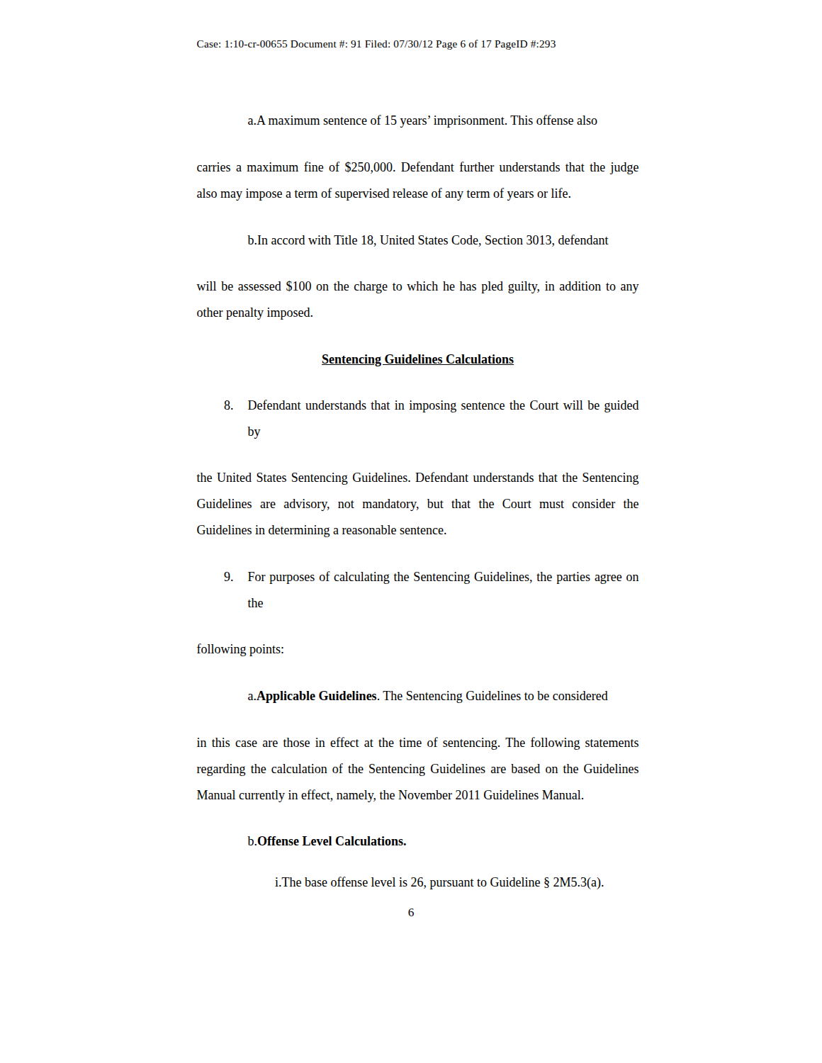Case: 1:10-cr-00655 Document #: 91 Filed: 07/30/12 Page 6 of 17 PageID #:293
a.
A maximum sentence of 15 years’ imprisonment. This offense also
carries a maximum fine of $250,000. Defendant further understands that the judge also may impose a term of supervised release of any term of years or life.
b.
In accord with Title 18, United States Code, Section 3013, defendant
will be assessed $100 on the charge to which he has pled guilty, in addition to any other penalty imposed.
Sentencing Guidelines Calculations
8.
Defendant understands that in imposing sentence the Court will be guided by
the United States Sentencing Guidelines. Defendant understands that the Sentencing Guidelines are advisory, not mandatory, but that the Court must consider the Guidelines in determining a reasonable sentence.
9.
For purposes of calculating the Sentencing Guidelines, the parties agree on the
following points:
a.
Applicable Guidelines. The Sentencing Guidelines to be considered
in this case are those in effect at the time of sentencing. The following statements regarding the calculation of the Sentencing Guidelines are based on the Guidelines Manual currently in effect, namely, the November 2011 Guidelines Manual.
b.
Offense Level Calculations.
i.
The base offense level is 26, pursuant to Guideline § 2M5.3(a).
6